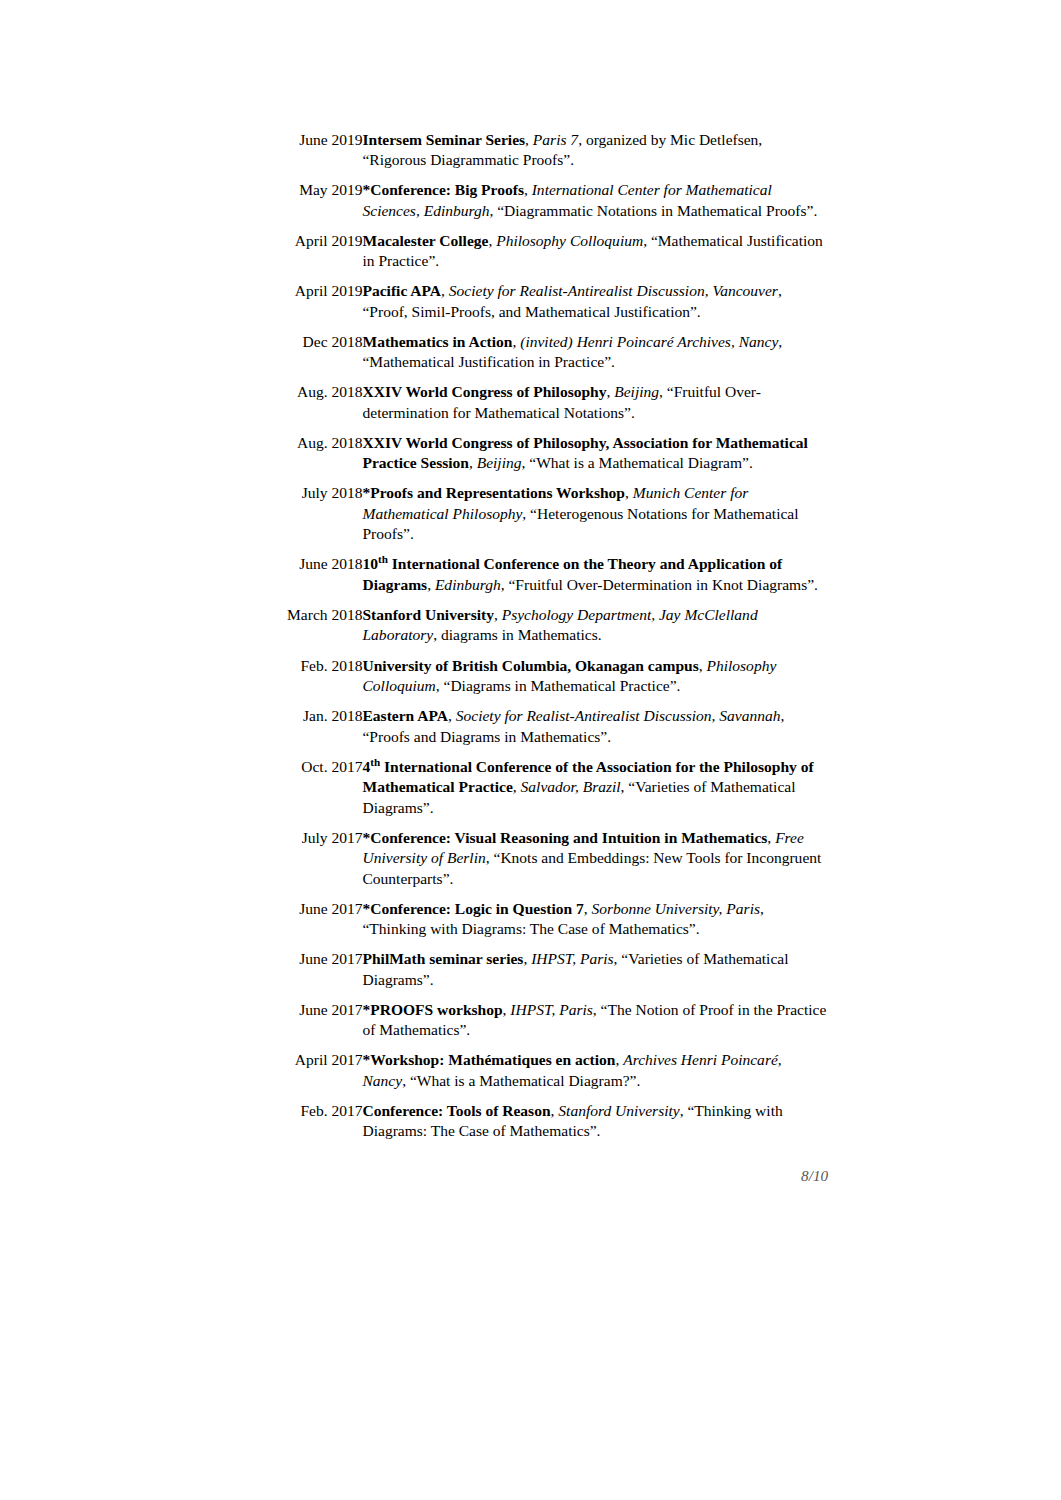| June 2019 | Intersem Seminar Series , Paris 7 , organized by Mic Detlefsen, “Rigorous Diagrammatic Proofs”. |
| May 2019 | *Conference: Big Proofs , International Center for Mathematical Sciences, Edinburgh , “Diagrammatic Notations in Mathematical Proofs”. |
| April 2019 | Macalester College , Philosophy Colloquium , “Mathematical Justification in Practice”. |
| April 2019 | Pacific APA , Society for Realist-Antirealist Discussion, Vancouver , “Proof, Simil-Proofs, and Mathematical Justification”. |
| Dec 2018 | Mathematics in Action , (invited) Henri Poincaré Archives, Nancy , “Mathematical Justification in Practice”. |
| Aug. 2018 | XXIV World Congress of Philosophy , Beijing , “Fruitful Over-determination for Mathematical Notations”. |
| Aug. 2018 | XXIV World Congress of Philosophy, Association for Mathematical Practice Session , Beijing , “What is a Mathematical Diagram”. |
| July 2018 | *Proofs and Representations Workshop , Munich Center for Mathematical Philosophy , “Heterogenous Notations for Mathematical Proofs”. |
| June 2018 | 10 th International Conference on the Theory and Application of Diagrams , Edinburgh , “Fruitful Over-Determination in Knot Diagrams”. |
| March 2018 | Stanford University , Psychology Department, Jay McClelland Laboratory , diagrams in Mathematics. |
| Feb. 2018 | University of British Columbia, Okanagan campus , Philosophy Colloquium , “Diagrams in Mathematical Practice”. |
| Jan. 2018 | Eastern APA , Society for Realist-Antirealist Discussion, Savannah , “Proofs and Diagrams in Mathematics”. |
| Oct. 2017 | 4 th International Conference of the Association for the Philosophy of Mathematical Practice , Salvador, Brazil , “Varieties of Mathematical Diagrams”. |
| July 2017 | *Conference: Visual Reasoning and Intuition in Mathematics , Free University of Berlin , “Knots and Embeddings: New Tools for Incongruent Counterparts”. |
| June 2017 | *Conference: Logic in Question 7 , Sorbonne University, Paris , “Thinking with Diagrams: The Case of Mathematics”. |
| June 2017 | PhilMath seminar series , IHPST, Paris , “Varieties of Mathematical Diagrams”. |
| June 2017 | *PROOFS workshop , IHPST, Paris , “The Notion of Proof in the Practice of Mathematics”. |
| April 2017 | *Workshop: Mathématiques en action , Archives Henri Poincaré, Nancy , “What is a Mathematical Diagram?”. |
| Feb. 2017 | Conference: Tools of Reason , Stanford University , “Thinking with Diagrams: The Case of Mathematics”. |
8/10